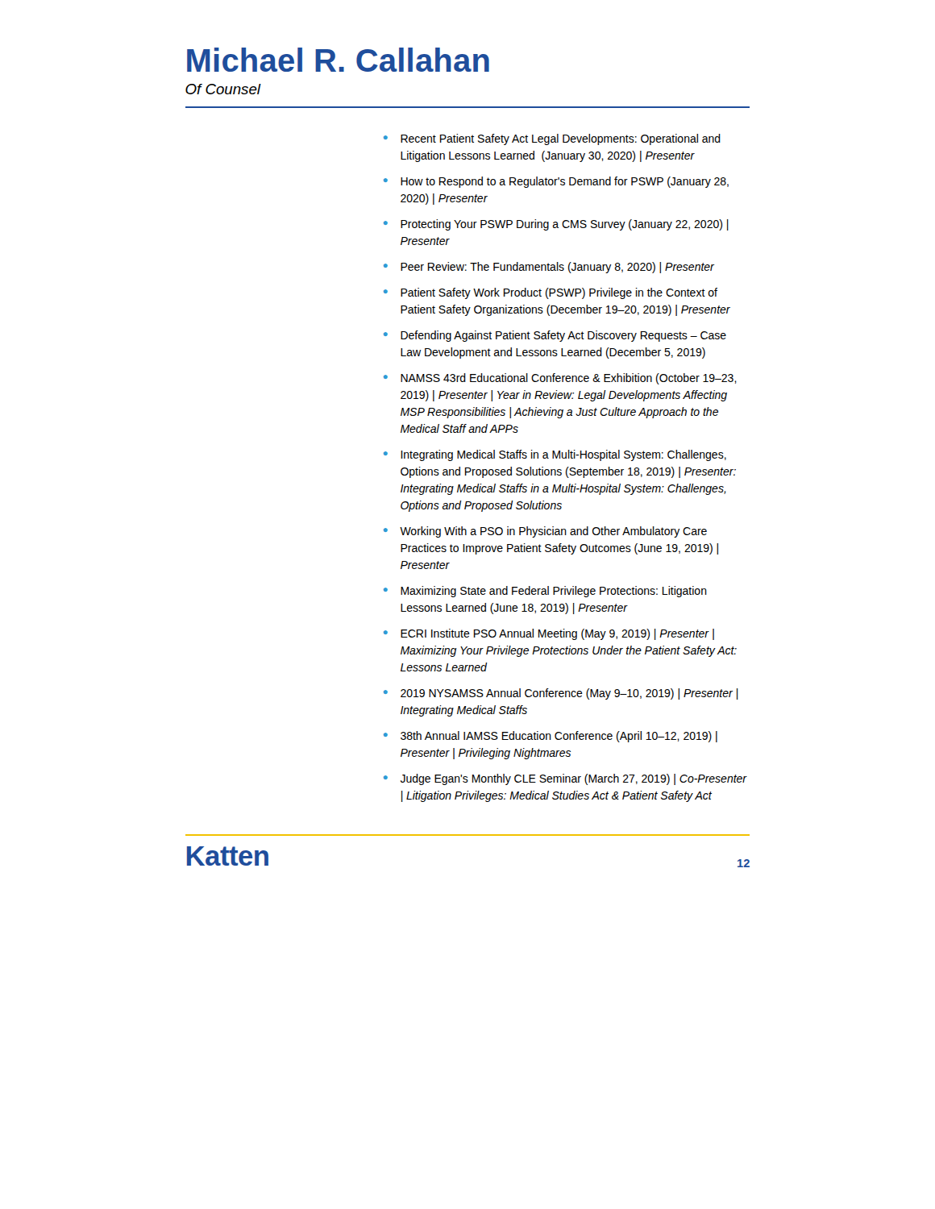Michael R. Callahan
Of Counsel
Recent Patient Safety Act Legal Developments: Operational and Litigation Lessons Learned (January 30, 2020) | Presenter
How to Respond to a Regulator's Demand for PSWP (January 28, 2020) | Presenter
Protecting Your PSWP During a CMS Survey (January 22, 2020) | Presenter
Peer Review: The Fundamentals (January 8, 2020) | Presenter
Patient Safety Work Product (PSWP) Privilege in the Context of Patient Safety Organizations (December 19–20, 2019) | Presenter
Defending Against Patient Safety Act Discovery Requests – Case Law Development and Lessons Learned (December 5, 2019)
NAMSS 43rd Educational Conference & Exhibition (October 19–23, 2019) | Presenter | Year in Review: Legal Developments Affecting MSP Responsibilities | Achieving a Just Culture Approach to the Medical Staff and APPs
Integrating Medical Staffs in a Multi-Hospital System: Challenges, Options and Proposed Solutions (September 18, 2019) | Presenter: Integrating Medical Staffs in a Multi-Hospital System: Challenges, Options and Proposed Solutions
Working With a PSO in Physician and Other Ambulatory Care Practices to Improve Patient Safety Outcomes (June 19, 2019) | Presenter
Maximizing State and Federal Privilege Protections: Litigation Lessons Learned (June 18, 2019) | Presenter
ECRI Institute PSO Annual Meeting (May 9, 2019) | Presenter | Maximizing Your Privilege Protections Under the Patient Safety Act: Lessons Learned
2019 NYSAMSS Annual Conference (May 9–10, 2019) | Presenter | Integrating Medical Staffs
38th Annual IAMSS Education Conference (April 10–12, 2019) | Presenter | Privileging Nightmares
Judge Egan's Monthly CLE Seminar (March 27, 2019) | Co-Presenter | Litigation Privileges: Medical Studies Act & Patient Safety Act
Katten
12